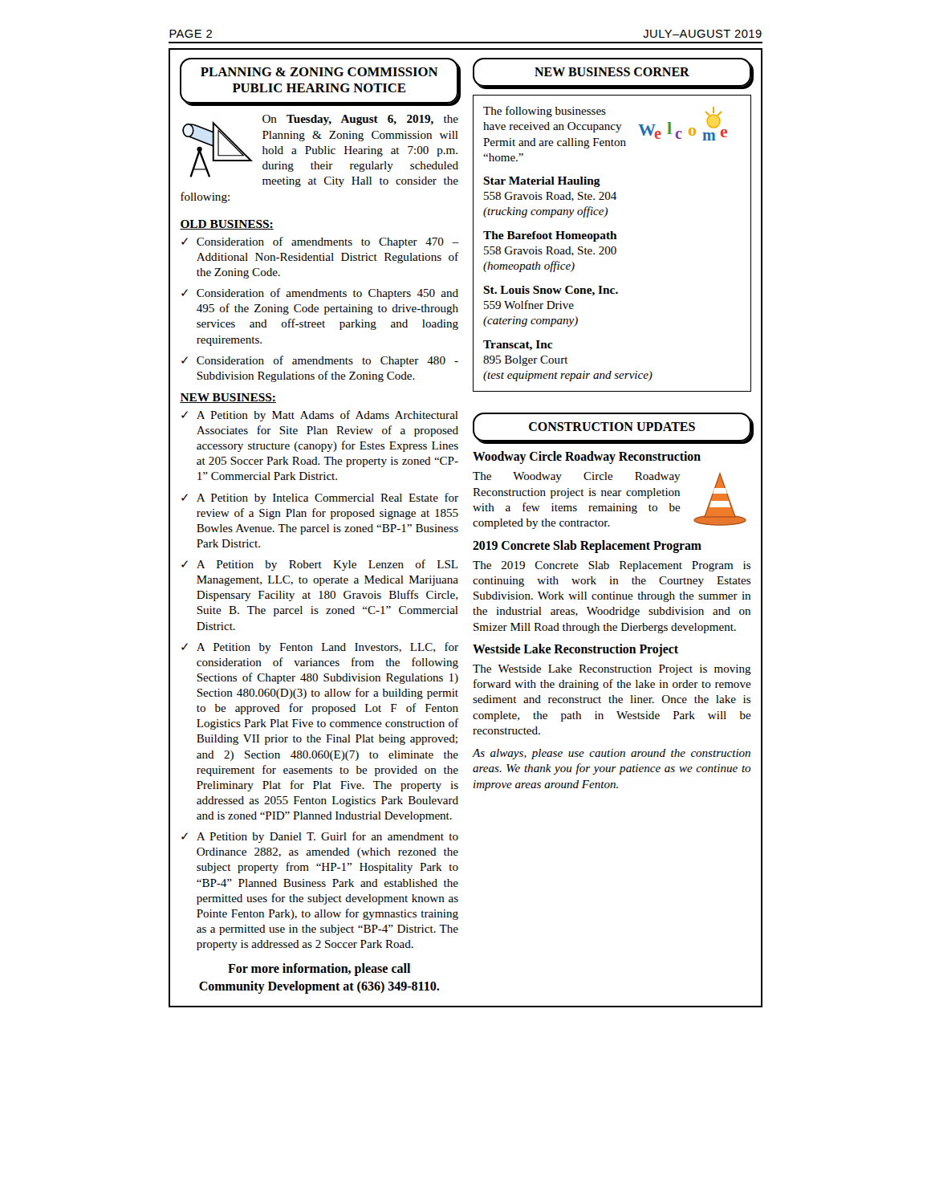PAGE 2
JULY–AUGUST 2019
PLANNING & ZONING COMMISSION
PUBLIC HEARING NOTICE
On Tuesday, August 6, 2019, the Planning & Zoning Commission will hold a Public Hearing at 7:00 p.m. during their regularly scheduled meeting at City Hall to consider the following:
OLD BUSINESS:
Consideration of amendments to Chapter 470 – Additional Non-Residential District Regulations of the Zoning Code.
Consideration of amendments to Chapters 450 and 495 of the Zoning Code pertaining to drive-through services and off-street parking and loading requirements.
Consideration of amendments to Chapter 480 - Subdivision Regulations of the Zoning Code.
NEW BUSINESS:
A Petition by Matt Adams of Adams Architectural Associates for Site Plan Review of a proposed accessory structure (canopy) for Estes Express Lines at 205 Soccer Park Road. The property is zoned “CP-1” Commercial Park District.
A Petition by Intelica Commercial Real Estate for review of a Sign Plan for proposed signage at 1855 Bowles Avenue. The parcel is zoned “BP-1” Business Park District.
A Petition by Robert Kyle Lenzen of LSL Management, LLC, to operate a Medical Marijuana Dispensary Facility at 180 Gravois Bluffs Circle, Suite B. The parcel is zoned “C-1” Commercial District.
A Petition by Fenton Land Investors, LLC, for consideration of variances from the following Sections of Chapter 480 Subdivision Regulations 1) Section 480.060(D)(3) to allow for a building permit to be approved for proposed Lot F of Fenton Logistics Park Plat Five to commence construction of Building VII prior to the Final Plat being approved; and 2) Section 480.060(E)(7) to eliminate the requirement for easements to be provided on the Preliminary Plat for Plat Five. The property is addressed as 2055 Fenton Logistics Park Boulevard and is zoned “PID” Planned Industrial Development.
A Petition by Daniel T. Guirl for an amendment to Ordinance 2882, as amended (which rezoned the subject property from “HP-1” Hospitality Park to “BP-4” Planned Business Park and established the permitted uses for the subject development known as Pointe Fenton Park), to allow for gymnastics training as a permitted use in the subject “BP-4” District. The property is addressed as 2 Soccer Park Road.
For more information, please call
Community Development at (636) 349-8110.
NEW BUSINESS CORNER
The following businesses have received an Occupancy Permit and are calling Fenton “home.”
W e l c o m e
Star Material Hauling
558 Gravois Road, Ste. 204
(trucking company office)
The Barefoot Homeopath
558 Gravois Road, Ste. 200
(homeopath office)
St. Louis Snow Cone, Inc.
559 Wolfner Drive
(catering company)
Transcat, Inc
895 Bolger Court
(test equipment repair and service)
CONSTRUCTION UPDATES
Woodway Circle Roadway Reconstruction
The Woodway Circle Roadway Reconstruction project is near completion with a few items remaining to be completed by the contractor.
2019 Concrete Slab Replacement Program
The 2019 Concrete Slab Replacement Program is continuing with work in the Courtney Estates Subdivision. Work will continue through the summer in the industrial areas, Woodridge subdivision and on Smizer Mill Road through the Dierbergs development.
Westside Lake Reconstruction Project
The Westside Lake Reconstruction Project is moving forward with the draining of the lake in order to remove sediment and reconstruct the liner. Once the lake is complete, the path in Westside Park will be reconstructed.
As always, please use caution around the construction areas. We thank you for your patience as we continue to improve areas around Fenton.